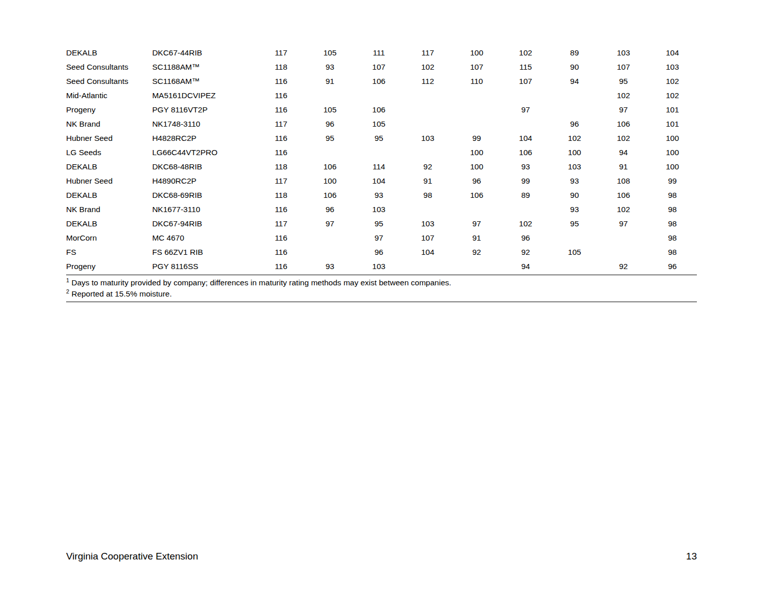| DEKALB | DKC67-44RIB | 117 | 105 | 111 | 117 | 100 | 102 | 89 | 103 | 104 |
| Seed Consultants | SC1188AM™ | 118 | 93 | 107 | 102 | 107 | 115 | 90 | 107 | 103 |
| Seed Consultants | SC1168AM™ | 116 | 91 | 106 | 112 | 110 | 107 | 94 | 95 | 102 |
| Mid-Atlantic | MA5161DCVIPEZ | 116 | | | | | | | 102 | 102 |
| Progeny | PGY 8116VT2P | 116 | 105 | 106 | | | 97 | | 97 | 101 |
| NK Brand | NK1748-3110 | 117 | 96 | 105 | | | | 96 | 106 | 101 |
| Hubner Seed | H4828RC2P | 116 | 95 | 95 | 103 | 99 | 104 | 102 | 102 | 100 |
| LG Seeds | LG66C44VT2PRO | 116 | | | | 100 | 106 | 100 | 94 | 100 |
| DEKALB | DKC68-48RIB | 118 | 106 | 114 | 92 | 100 | 93 | 103 | 91 | 100 |
| Hubner Seed | H4890RC2P | 117 | 100 | 104 | 91 | 96 | 99 | 93 | 108 | 99 |
| DEKALB | DKC68-69RIB | 118 | 106 | 93 | 98 | 106 | 89 | 90 | 106 | 98 |
| NK Brand | NK1677-3110 | 116 | 96 | 103 | | | | 93 | 102 | 98 |
| DEKALB | DKC67-94RIB | 117 | 97 | 95 | 103 | 97 | 102 | 95 | 97 | 98 |
| MorCorn | MC 4670 | 116 | | 97 | 107 | 91 | 96 | | | 98 |
| FS | FS 66ZV1 RIB | 116 | | 96 | 104 | 92 | 92 | 105 | | 98 |
| Progeny | PGY 8116SS | 116 | 93 | 103 | | | 94 | | 92 | 96 |
1 Days to maturity provided by company; differences in maturity rating methods may exist between companies.
2 Reported at 15.5% moisture.
Virginia Cooperative Extension 13